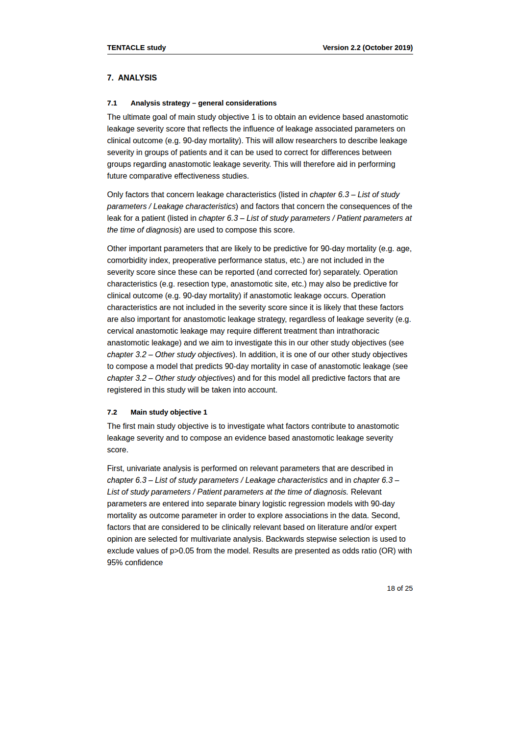TENTACLE study Version 2.2 (October 2019)
7. ANALYSIS
7.1 Analysis strategy – general considerations
The ultimate goal of main study objective 1 is to obtain an evidence based anastomotic leakage severity score that reflects the influence of leakage associated parameters on clinical outcome (e.g. 90-day mortality). This will allow researchers to describe leakage severity in groups of patients and it can be used to correct for differences between groups regarding anastomotic leakage severity. This will therefore aid in performing future comparative effectiveness studies.
Only factors that concern leakage characteristics (listed in chapter 6.3 – List of study parameters / Leakage characteristics) and factors that concern the consequences of the leak for a patient (listed in chapter 6.3 – List of study parameters / Patient parameters at the time of diagnosis) are used to compose this score.
Other important parameters that are likely to be predictive for 90-day mortality (e.g. age, comorbidity index, preoperative performance status, etc.) are not included in the severity score since these can be reported (and corrected for) separately. Operation characteristics (e.g. resection type, anastomotic site, etc.) may also be predictive for clinical outcome (e.g. 90-day mortality) if anastomotic leakage occurs. Operation characteristics are not included in the severity score since it is likely that these factors are also important for anastomotic leakage strategy, regardless of leakage severity (e.g. cervical anastomotic leakage may require different treatment than intrathoracic anastomotic leakage) and we aim to investigate this in our other study objectives (see chapter 3.2 – Other study objectives). In addition, it is one of our other study objectives to compose a model that predicts 90-day mortality in case of anastomotic leakage (see chapter 3.2 – Other study objectives) and for this model all predictive factors that are registered in this study will be taken into account.
7.2 Main study objective 1
The first main study objective is to investigate what factors contribute to anastomotic leakage severity and to compose an evidence based anastomotic leakage severity score.
First, univariate analysis is performed on relevant parameters that are described in chapter 6.3 – List of study parameters / Leakage characteristics and in chapter 6.3 – List of study parameters / Patient parameters at the time of diagnosis. Relevant parameters are entered into separate binary logistic regression models with 90-day mortality as outcome parameter in order to explore associations in the data. Second, factors that are considered to be clinically relevant based on literature and/or expert opinion are selected for multivariate analysis. Backwards stepwise selection is used to exclude values of p>0.05 from the model. Results are presented as odds ratio (OR) with 95% confidence
18 of 25